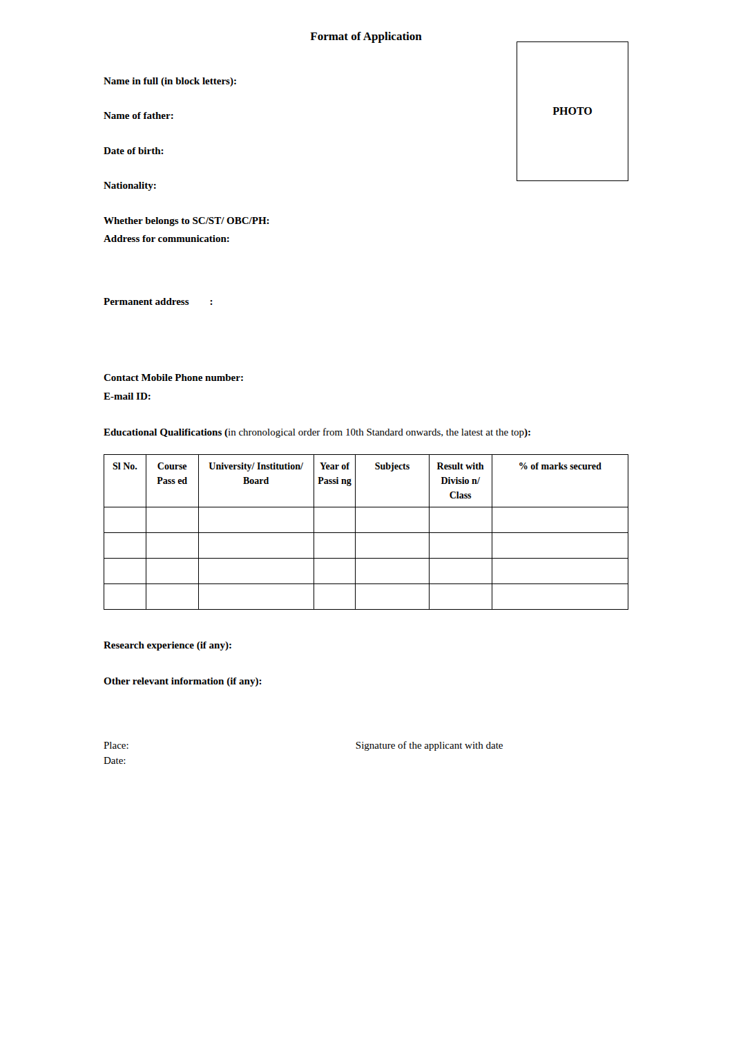Format of Application
PHOTO
Name in full (in block letters):
Name of father:
Date of birth:
Nationality:
Whether belongs to SC/ST/ OBC/PH:
Address for communication:
Permanent address :
Contact Mobile Phone number:
E-mail ID:
Educational Qualifications (in chronological order from 10th Standard onwards, the latest at the top):
| Sl No. | Course Pass ed | University/ Institution/ Board | Year of Passi ng | Subjects | Result with Divisio n/ Class | % of marks secured |
| --- | --- | --- | --- | --- | --- | --- |
Research experience (if any):
Other relevant information (if any):
Place:
Date:
Signature of the applicant with date